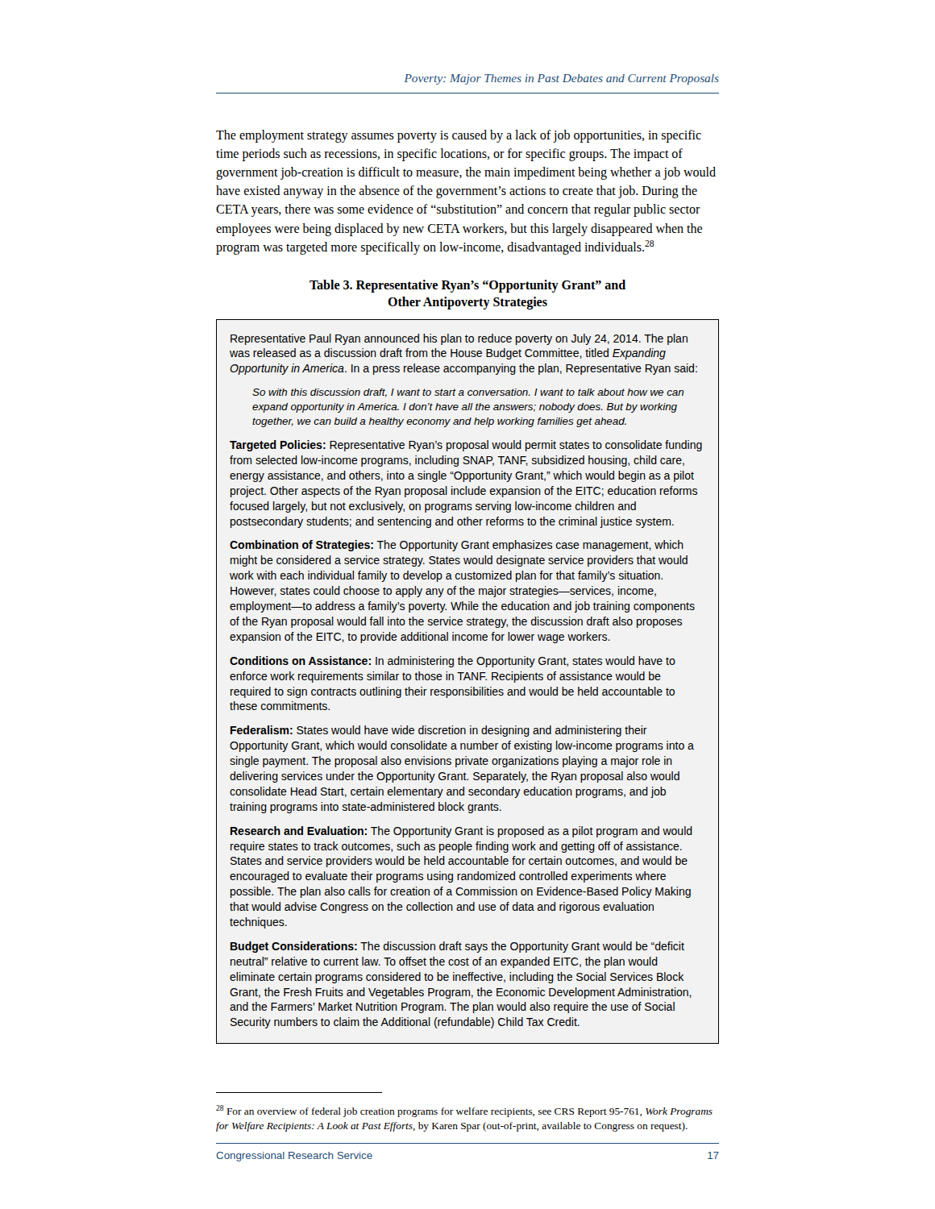Poverty: Major Themes in Past Debates and Current Proposals
The employment strategy assumes poverty is caused by a lack of job opportunities, in specific time periods such as recessions, in specific locations, or for specific groups. The impact of government job-creation is difficult to measure, the main impediment being whether a job would have existed anyway in the absence of the government’s actions to create that job. During the CETA years, there was some evidence of “substitution” and concern that regular public sector employees were being displaced by new CETA workers, but this largely disappeared when the program was targeted more specifically on low-income, disadvantaged individuals.28
Table 3. Representative Ryan’s “Opportunity Grant” and
Other Antipoverty Strategies
Representative Paul Ryan announced his plan to reduce poverty on July 24, 2014. The plan was released as a discussion draft from the House Budget Committee, titled Expanding Opportunity in America. In a press release accompanying the plan, Representative Ryan said:
So with this discussion draft, I want to start a conversation. I want to talk about how we can expand opportunity in America. I don’t have all the answers; nobody does. But by working together, we can build a healthy economy and help working families get ahead.
Targeted Policies: Representative Ryan’s proposal would permit states to consolidate funding from selected low-income programs, including SNAP, TANF, subsidized housing, child care, energy assistance, and others, into a single “Opportunity Grant,” which would begin as a pilot project. Other aspects of the Ryan proposal include expansion of the EITC; education reforms focused largely, but not exclusively, on programs serving low-income children and postsecondary students; and sentencing and other reforms to the criminal justice system.
Combination of Strategies: The Opportunity Grant emphasizes case management, which might be considered a service strategy. States would designate service providers that would work with each individual family to develop a customized plan for that family’s situation. However, states could choose to apply any of the major strategies—services, income, employment—to address a family’s poverty. While the education and job training components of the Ryan proposal would fall into the service strategy, the discussion draft also proposes expansion of the EITC, to provide additional income for lower wage workers.
Conditions on Assistance: In administering the Opportunity Grant, states would have to enforce work requirements similar to those in TANF. Recipients of assistance would be required to sign contracts outlining their responsibilities and would be held accountable to these commitments.
Federalism: States would have wide discretion in designing and administering their Opportunity Grant, which would consolidate a number of existing low-income programs into a single payment. The proposal also envisions private organizations playing a major role in delivering services under the Opportunity Grant. Separately, the Ryan proposal also would consolidate Head Start, certain elementary and secondary education programs, and job training programs into state-administered block grants.
Research and Evaluation: The Opportunity Grant is proposed as a pilot program and would require states to track outcomes, such as people finding work and getting off of assistance. States and service providers would be held accountable for certain outcomes, and would be encouraged to evaluate their programs using randomized controlled experiments where possible. The plan also calls for creation of a Commission on Evidence-Based Policy Making that would advise Congress on the collection and use of data and rigorous evaluation techniques.
Budget Considerations: The discussion draft says the Opportunity Grant would be “deficit neutral” relative to current law. To offset the cost of an expanded EITC, the plan would eliminate certain programs considered to be ineffective, including the Social Services Block Grant, the Fresh Fruits and Vegetables Program, the Economic Development Administration, and the Farmers’ Market Nutrition Program. The plan would also require the use of Social Security numbers to claim the Additional (refundable) Child Tax Credit.
28 For an overview of federal job creation programs for welfare recipients, see CRS Report 95-761, Work Programs for Welfare Recipients: A Look at Past Efforts, by Karen Spar (out-of-print, available to Congress on request).
Congressional Research Service
17